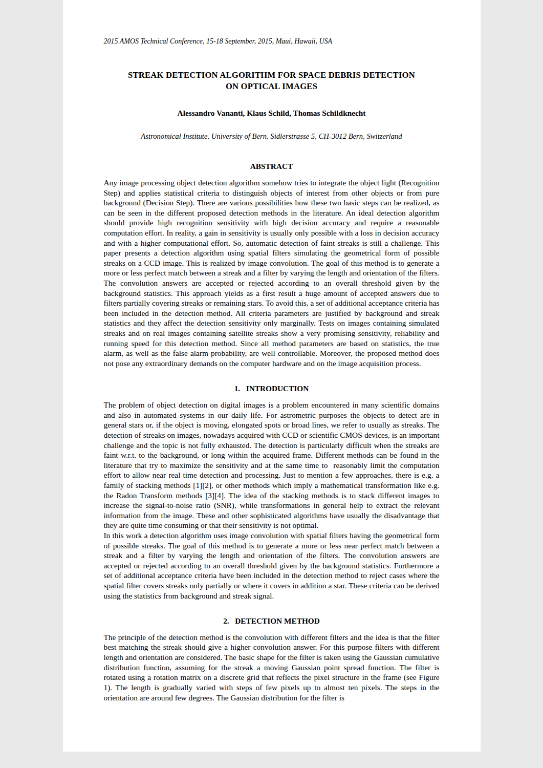2015 AMOS Technical Conference, 15-18 September, 2015, Maui, Hawaii, USA
Streak Detection Algorithm for Space Debris Detection
on Optical Images
Alessandro Vananti, Klaus Schild, Thomas Schildknecht
Astronomical Institute, University of Bern, Sidlerstrasse 5, CH-3012 Bern, Switzerland
Abstract
Any image processing object detection algorithm somehow tries to integrate the object light (Recognition Step) and applies statistical criteria to distinguish objects of interest from other objects or from pure background (Decision Step). There are various possibilities how these two basic steps can be realized, as can be seen in the different proposed detection methods in the literature. An ideal detection algorithm should provide high recognition sensitivity with high decision accuracy and require a reasonable computation effort. In reality, a gain in sensitivity is usually only possible with a loss in decision accuracy and with a higher computational effort. So, automatic detection of faint streaks is still a challenge. This paper presents a detection algorithm using spatial filters simulating the geometrical form of possible streaks on a CCD image. This is realized by image convolution. The goal of this method is to generate a more or less perfect match between a streak and a filter by varying the length and orientation of the filters. The convolution answers are accepted or rejected according to an overall threshold given by the background statistics. This approach yields as a first result a huge amount of accepted answers due to filters partially covering streaks or remaining stars. To avoid this, a set of additional acceptance criteria has been included in the detection method. All criteria parameters are justified by background and streak statistics and they affect the detection sensitivity only marginally. Tests on images containing simulated streaks and on real images containing satellite streaks show a very promising sensitivity, reliability and running speed for this detection method. Since all method parameters are based on statistics, the true alarm, as well as the false alarm probability, are well controllable. Moreover, the proposed method does not pose any extraordinary demands on the computer hardware and on the image acquisition process.
1. Introduction
The problem of object detection on digital images is a problem encountered in many scientific domains and also in automated systems in our daily life. For astrometric purposes the objects to detect are in general stars or, if the object is moving, elongated spots or broad lines, we refer to usually as streaks. The detection of streaks on images, nowadays acquired with CCD or scientific CMOS devices, is an important challenge and the topic is not fully exhausted. The detection is particularly difficult when the streaks are faint w.r.t. to the background, or long within the acquired frame. Different methods can be found in the literature that try to maximize the sensitivity and at the same time to reasonably limit the computation effort to allow near real time detection and processing. Just to mention a few approaches, there is e.g. a family of stacking methods [1][2], or other methods which imply a mathematical transformation like e.g. the Radon Transform methods [3][4]. The idea of the stacking methods is to stack different images to increase the signal-to-noise ratio (SNR), while transformations in general help to extract the relevant information from the image. These and other sophisticated algorithms have usually the disadvantage that they are quite time consuming or that their sensitivity is not optimal.
In this work a detection algorithm uses image convolution with spatial filters having the geometrical form of possible streaks. The goal of this method is to generate a more or less near perfect match between a streak and a filter by varying the length and orientation of the filters. The convolution answers are accepted or rejected according to an overall threshold given by the background statistics. Furthermore a set of additional acceptance criteria have been included in the detection method to reject cases where the spatial filter covers streaks only partially or where it covers in addition a star. These criteria can be derived using the statistics from background and streak signal.
2. Detection Method
The principle of the detection method is the convolution with different filters and the idea is that the filter best matching the streak should give a higher convolution answer. For this purpose filters with different length and orientation are considered. The basic shape for the filter is taken using the Gaussian cumulative distribution function, assuming for the streak a moving Gaussian point spread function. The filter is rotated using a rotation matrix on a discrete grid that reflects the pixel structure in the frame (see Figure 1). The length is gradually varied with steps of few pixels up to almost ten pixels. The steps in the orientation are around few degrees. The Gaussian distribution for the filter is